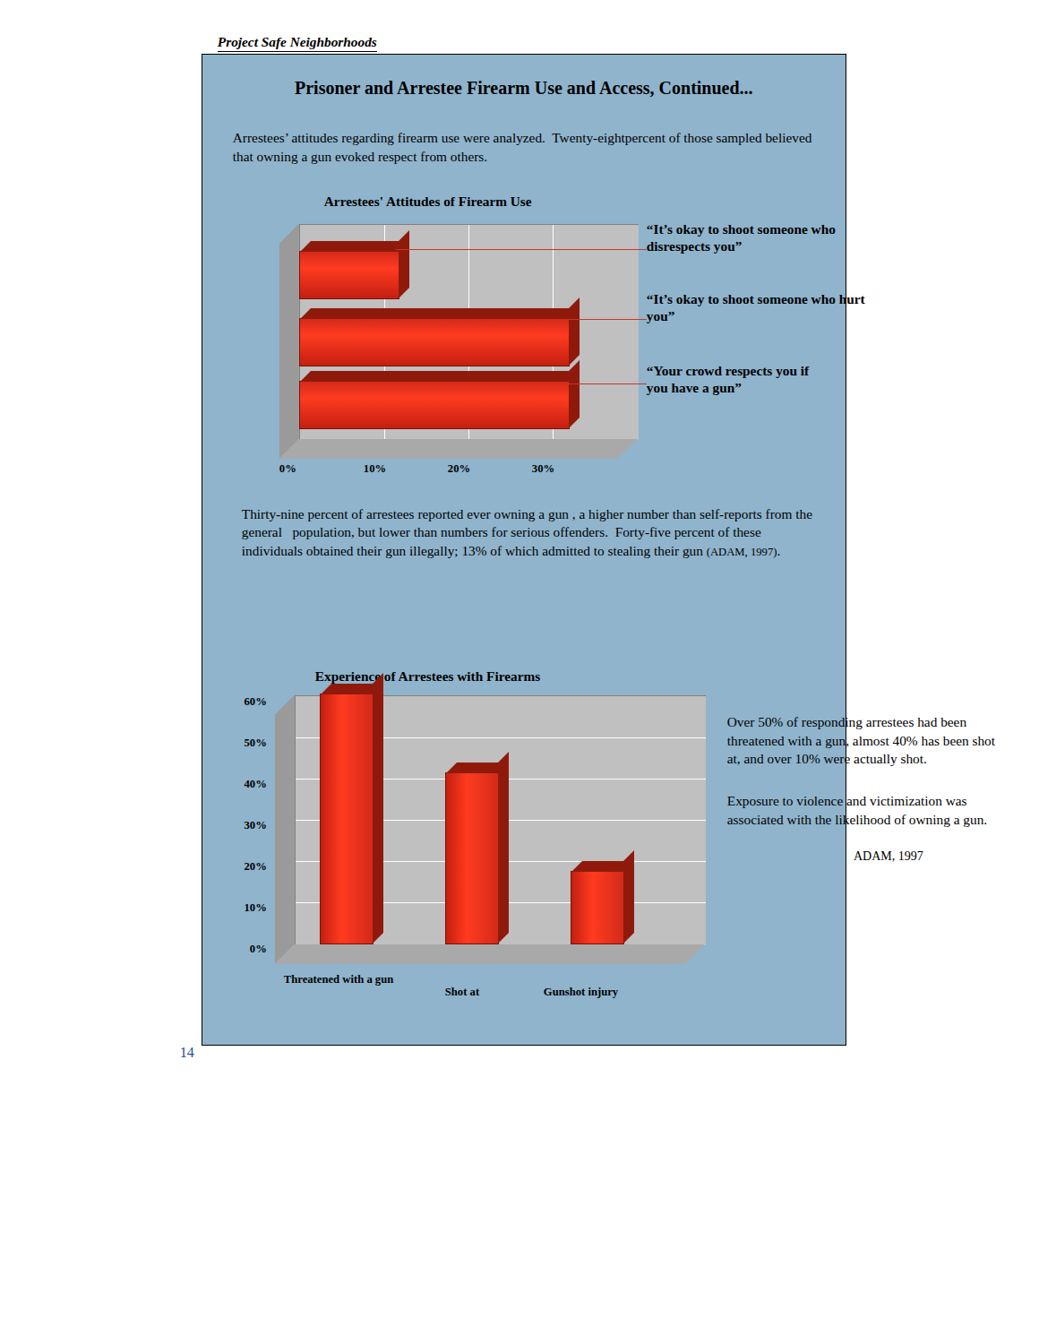Project Safe Neighborhoods
Prisoner and Arrestee Firearm Use and Access, Continued...
Arrestees’ attitudes regarding firearm use were analyzed. Twenty-eightpercent of those sampled believed that owning a gun evoked respect from others.
Arrestees' Attitudes of Firearm Use
0% 10% 20% 30%
“It’s okay to shoot someone who
disrespects you”
“It’s okay to shoot someone who hurt
you”
“Your crowd respects you if
you have a gun”
Thirty-nine percent of arrestees reported ever owning a gun , a higher number than self-reports from the general population, but lower than numbers for serious offenders. Forty-five percent of these individuals obtained their gun illegally; 13% of which admitted to stealing their gun (ADAM, 1997).
Experience of Arrestees with Firearms
60% 50% 40% 30% 20% 10% 0%
Threatened with a gun Shot at Gunshot injury
Over 50% of responding arrestees had been threatened with a gun, almost 40% has been shot at, and over 10% were actually shot.
Exposure to violence and victimization was associated with the likelihood of owning a gun.
ADAM, 1997
14